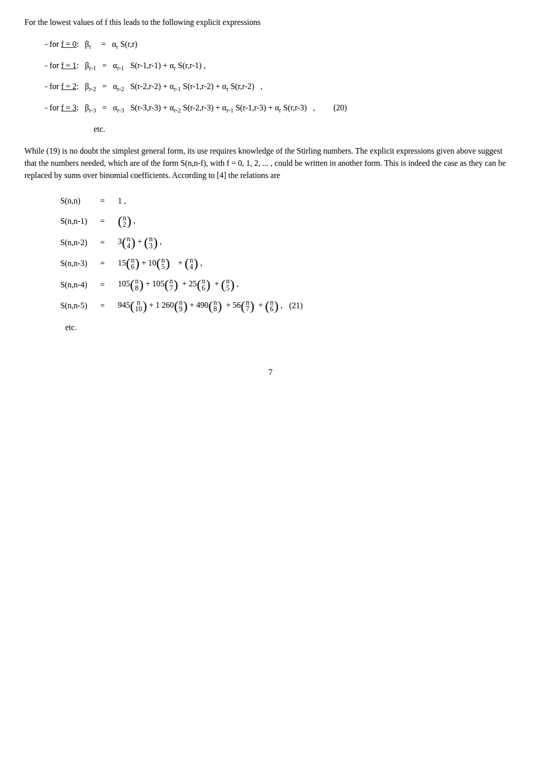For the lowest values of f this leads to the following explicit expressions
- for f = 0: βr = αr S(r,r)
- for f = 1: βr-1 = αr-1 S(r-1,r-1) + αr S(r,r-1) ,
- for f = 2: βr-2 = αr-2 S(r-2,r-2) + αr-1 S(r-1,r-2) + αr S(r,r-2) ,
- for f = 3: βr-3 = αr-3 S(r-3,r-3) + αr-2 S(r-2,r-3) + αr-1 S(r-1,r-3) + αr S(r,r-3) , (20)
etc.
While (19) is no doubt the simplest general form, its use requires knowledge of the Stirling numbers. The explicit expressions given above suggest that the numbers needed, which are of the form S(n,n-f), with f = 0, 1, 2, ... , could be written in another form. This is indeed the case as they can be replaced by sums over binomial coefficients. According to [4] the relations are
| S(n,n) | = | 1 , | |
| S(n,n-1) | = | ( n 2 ) , | |
| S(n,n-2) | = | 3 ( n 4 ) + ( n 3 ) , | |
| S(n,n-3) | = | 15 ( n 6 ) + 10 ( n 5 ) + ( n 4 ) , | |
| S(n,n-4) | = | 105 ( n 8 ) + 105 ( n 7 ) + 25 ( n 6 ) + ( n 5 ) , | |
| S(n,n-5) | = | 945 ( n 10 ) + 1 260 ( n 9 ) + 490 ( n 8 ) + 56 ( n 7 ) + ( n 6 ) , | (21) |
etc.
7